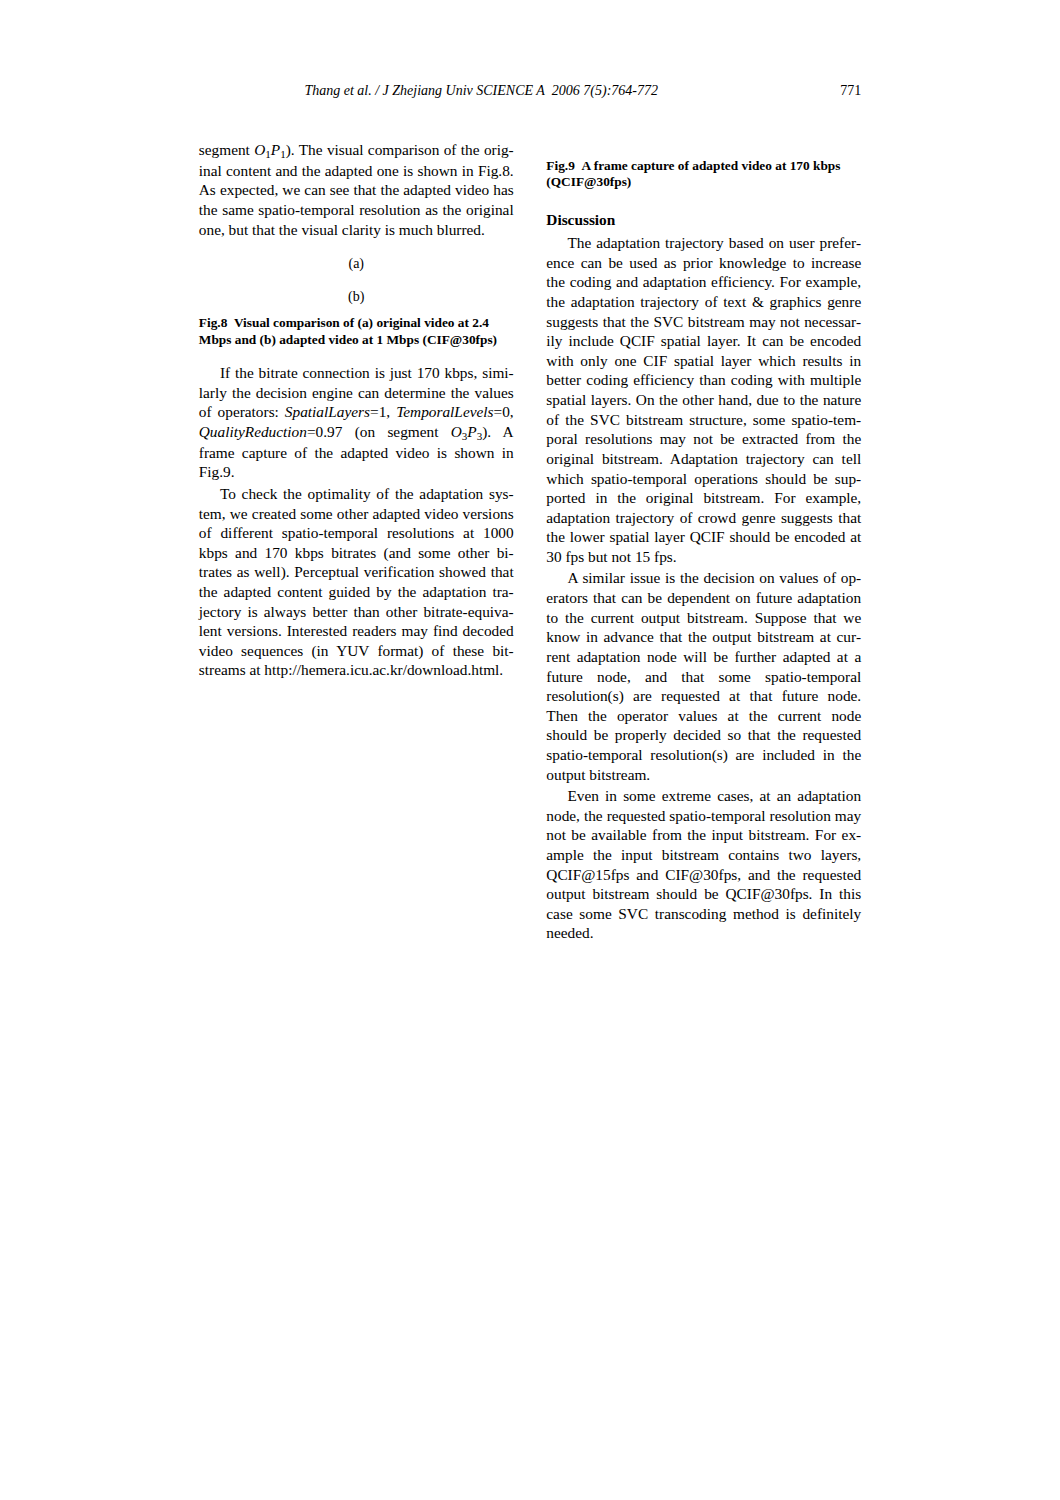Thang et al. / J Zhejiang Univ SCIENCE A 2006 7(5):764-772
771
segment O1P1). The visual comparison of the original content and the adapted one is shown in Fig.8. As expected, we can see that the adapted video has the same spatio-temporal resolution as the original one, but that the visual clarity is much blurred.
(a)
(b)
Fig.8 Visual comparison of (a) original video at 2.4 Mbps and (b) adapted video at 1 Mbps (CIF@30fps)
If the bitrate connection is just 170 kbps, similarly the decision engine can determine the values of operators: SpatialLayers=1, TemporalLevels=0, QualityReduction=0.97 (on segment O3P3). A frame capture of the adapted video is shown in Fig.9.
To check the optimality of the adaptation system, we created some other adapted video versions of different spatio-temporal resolutions at 1000 kbps and 170 kbps bitrates (and some other bitrates as well). Perceptual verification showed that the adapted content guided by the adaptation trajectory is always better than other bitrate-equivalent versions. Interested readers may find decoded video sequences (in YUV format) of these bitstreams at http://hemera.icu.ac.kr/download.html.
Fig.9 A frame capture of adapted video at 170 kbps (QCIF@30fps)
Discussion
The adaptation trajectory based on user preference can be used as prior knowledge to increase the coding and adaptation efficiency. For example, the adaptation trajectory of text & graphics genre suggests that the SVC bitstream may not necessarily include QCIF spatial layer. It can be encoded with only one CIF spatial layer which results in better coding efficiency than coding with multiple spatial layers. On the other hand, due to the nature of the SVC bitstream structure, some spatio-temporal resolutions may not be extracted from the original bitstream. Adaptation trajectory can tell which spatio-temporal operations should be supported in the original bitstream. For example, adaptation trajectory of crowd genre suggests that the lower spatial layer QCIF should be encoded at 30 fps but not 15 fps.
A similar issue is the decision on values of operators that can be dependent on future adaptation to the current output bitstream. Suppose that we know in advance that the output bitstream at current adaptation node will be further adapted at a future node, and that some spatio-temporal resolution(s) are requested at that future node. Then the operator values at the current node should be properly decided so that the requested spatio-temporal resolution(s) are included in the output bitstream.
Even in some extreme cases, at an adaptation node, the requested spatio-temporal resolution may not be available from the input bitstream. For example the input bitstream contains two layers, QCIF@15fps and CIF@30fps, and the requested output bitstream should be QCIF@30fps. In this case some SVC transcoding method is definitely needed.